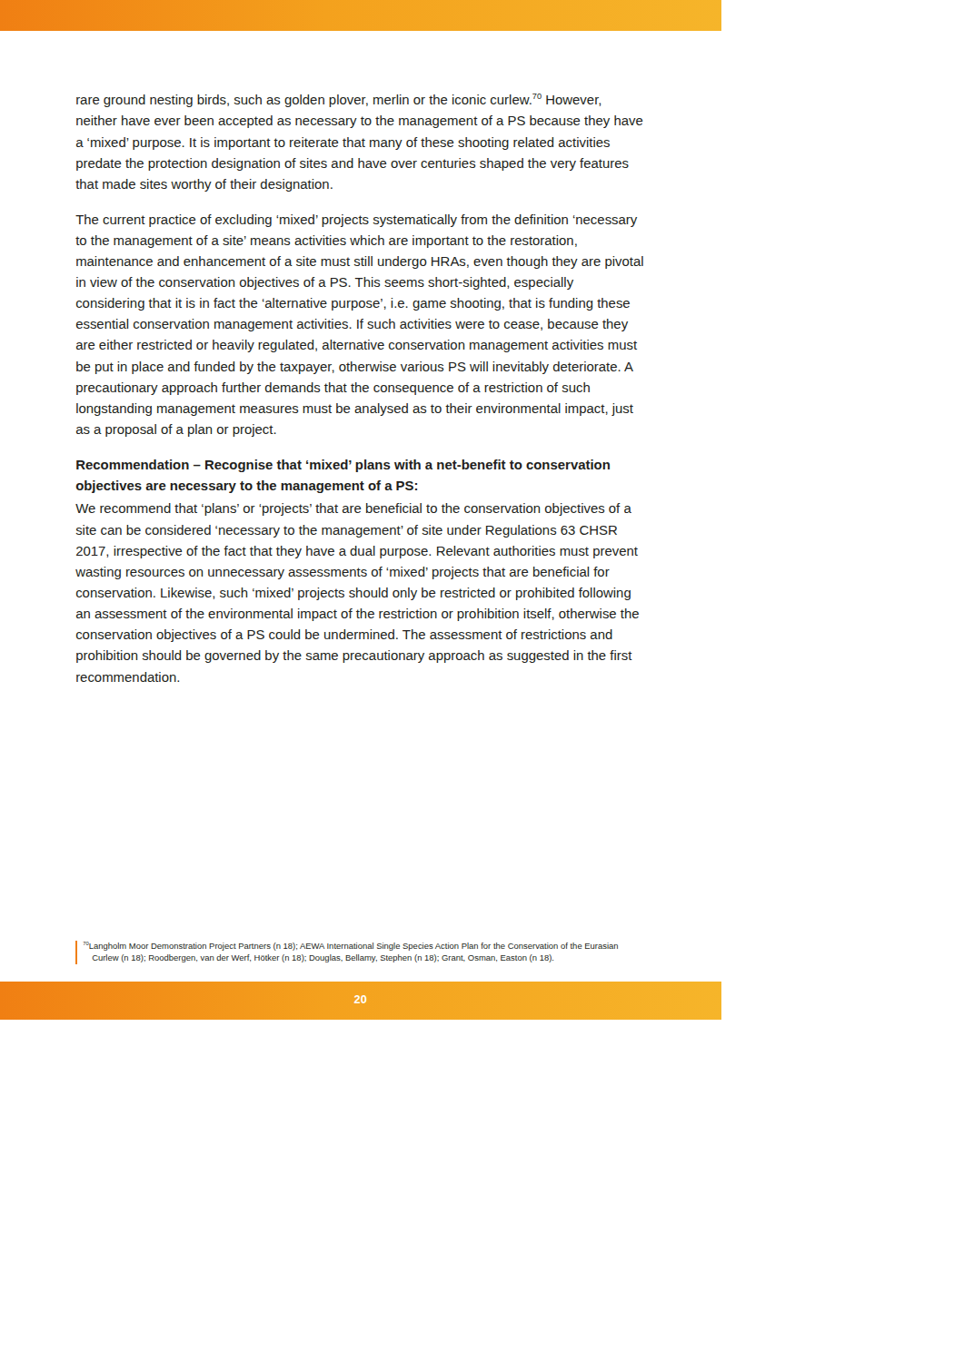rare ground nesting birds, such as golden plover, merlin or the iconic curlew.70 However, neither have ever been accepted as necessary to the management of a PS because they have a ‘mixed’ purpose. It is important to reiterate that many of these shooting related activities predate the protection designation of sites and have over centuries shaped the very features that made sites worthy of their designation.
The current practice of excluding ‘mixed’ projects systematically from the definition ‘necessary to the management of a site’ means activities which are important to the restoration, maintenance and enhancement of a site must still undergo HRAs, even though they are pivotal in view of the conservation objectives of a PS. This seems short-sighted, especially considering that it is in fact the ‘alternative purpose’, i.e. game shooting, that is funding these essential conservation management activities. If such activities were to cease, because they are either restricted or heavily regulated, alternative conservation management activities must be put in place and funded by the taxpayer, otherwise various PS will inevitably deteriorate. A precautionary approach further demands that the consequence of a restriction of such longstanding management measures must be analysed as to their environmental impact, just as a proposal of a plan or project.
Recommendation – Recognise that ‘mixed’ plans with a net-benefit to conservation objectives are necessary to the management of a PS:
We recommend that ‘plans’ or ‘projects’ that are beneficial to the conservation objectives of a site can be considered ‘necessary to the management’ of site under Regulations 63 CHSR 2017, irrespective of the fact that they have a dual purpose. Relevant authorities must prevent wasting resources on unnecessary assessments of ‘mixed’ projects that are beneficial for conservation. Likewise, such ‘mixed’ projects should only be restricted or prohibited following an assessment of the environmental impact of the restriction or prohibition itself, otherwise the conservation objectives of a PS could be undermined. The assessment of restrictions and prohibition should be governed by the same precautionary approach as suggested in the first recommendation.
70Langholm Moor Demonstration Project Partners (n 18); AEWA International Single Species Action Plan for the Conservation of the Eurasian Curlew (n 18); Roodbergen, van der Werf, Hötker (n 18); Douglas, Bellamy, Stephen (n 18); Grant, Osman, Easton (n 18).
20